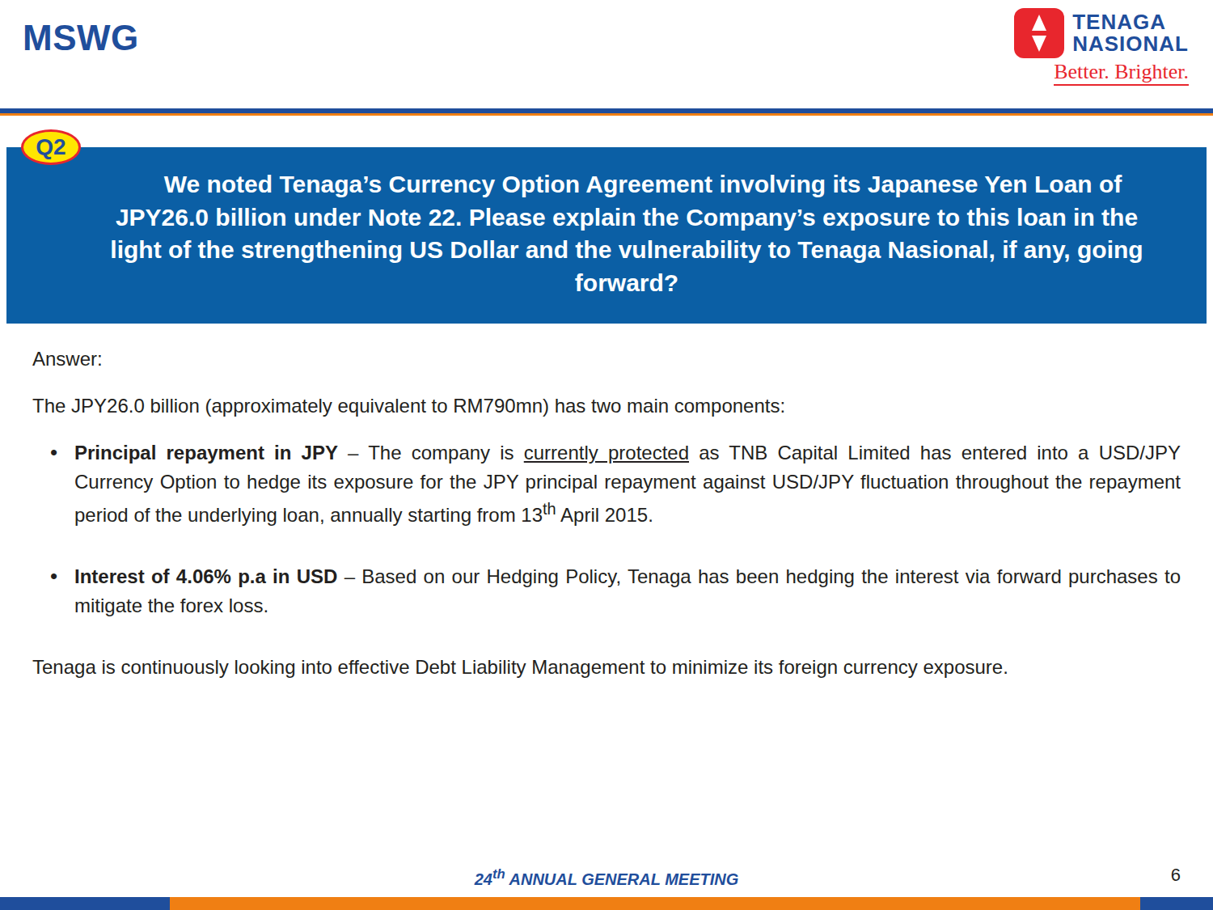MSWG
TENAGA
NASIONAL
Better. Brighter.
Q2
We noted Tenaga’s Currency Option Agreement involving its Japanese Yen Loan of JPY26.0 billion under Note 22. Please explain the Company’s exposure to this loan in the light of the strengthening US Dollar and the vulnerability to Tenaga Nasional, if any, going forward?
Answer:
The JPY26.0 billion (approximately equivalent to RM790mn) has two main components:
Principal repayment in JPY – The company is currently protected as TNB Capital Limited has entered into a USD/JPY Currency Option to hedge its exposure for the JPY principal repayment against USD/JPY fluctuation throughout the repayment period of the underlying loan, annually starting from 13th April 2015.
Interest of 4.06% p.a in USD – Based on our Hedging Policy, Tenaga has been hedging the interest via forward purchases to mitigate the forex loss.
Tenaga is continuously looking into effective Debt Liability Management to minimize its foreign currency exposure.
24th ANNUAL GENERAL MEETING
6